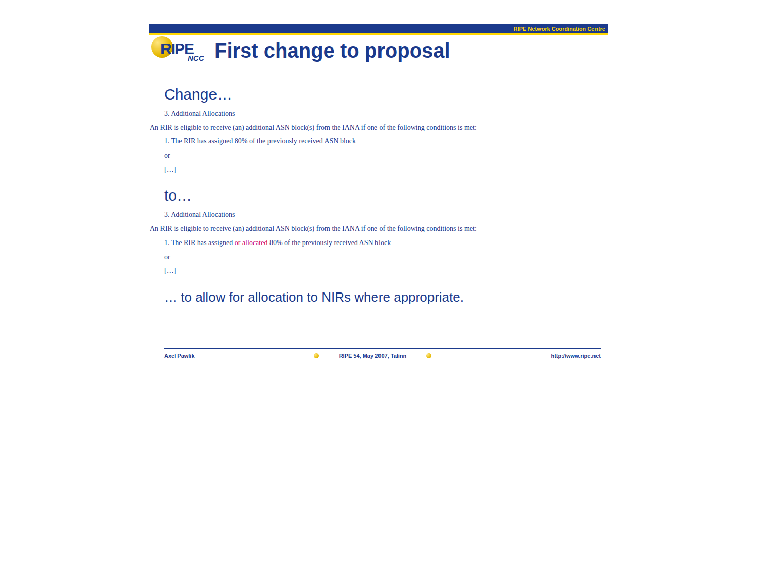RIPE Network Coordination Centre
RIPE
NCC
First change to proposal
Change…
3. Additional Allocations
An RIR is eligible to receive (an) additional ASN block(s) from the IANA if one of the following conditions is met:
1. The RIR has assigned 80% of the previously received ASN block
or
[…]
to…
3. Additional Allocations
An RIR is eligible to receive (an) additional ASN block(s) from the IANA if one of the following conditions is met:
1. The RIR has assigned or allocated 80% of the previously received ASN block
or
[…]
… to allow for allocation to NIRs where appropriate.
Axel Pawlik
RIPE 54, May 2007, Talinn
http://www.ripe.net